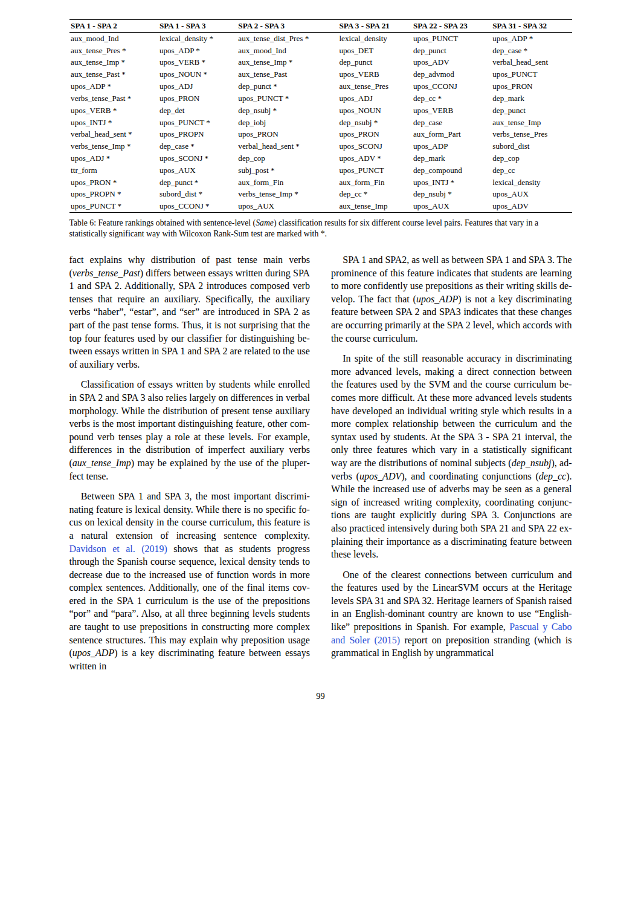| SPA 1 - SPA 2 | SPA 1 - SPA 3 | SPA 2 - SPA 3 | SPA 3 - SPA 21 | SPA 22 - SPA 23 | SPA 31 - SPA 32 |
| --- | --- | --- | --- | --- | --- |
| aux_mood_Ind | lexical_density * | aux_tense_dist_Pres * | lexical_density | upos_PUNCT | upos_ADP * |
| aux_tense_Pres * | upos_ADP * | aux_mood_Ind | upos_DET | dep_punct | dep_case * |
| aux_tense_Imp * | upos_VERB * | aux_tense_Imp * | dep_punct | upos_ADV | verbal_head_sent |
| aux_tense_Past * | upos_NOUN * | aux_tense_Past | upos_VERB | dep_advmod | upos_PUNCT |
| upos_ADP * | upos_ADJ | dep_punct * | aux_tense_Pres | upos_CCONJ | upos_PRON |
| verbs_tense_Past * | upos_PRON | upos_PUNCT * | upos_ADJ | dep_cc * | dep_mark |
| upos_VERB * | dep_det | dep_nsubj * | upos_NOUN | upos_VERB | dep_punct |
| upos_INTJ * | upos_PUNCT * | dep_iobj | dep_nsubj * | dep_case | aux_tense_Imp |
| verbal_head_sent * | upos_PROPN | upos_PRON | upos_PRON | aux_form_Part | verbs_tense_Pres |
| verbs_tense_Imp * | dep_case * | verbal_head_sent * | upos_SCONJ | upos_ADP | subord_dist |
| upos_ADJ * | upos_SCONJ * | dep_cop | upos_ADV * | dep_mark | dep_cop |
| ttr_form | upos_AUX | subj_post * | upos_PUNCT | dep_compound | dep_cc |
| upos_PRON * | dep_punct * | aux_form_Fin | aux_form_Fin | upos_INTJ * | lexical_density |
| upos_PROPN * | subord_dist * | verbs_tense_Imp * | dep_cc * | dep_nsubj * | upos_AUX |
| upos_PUNCT * | upos_CCONJ * | upos_AUX | aux_tense_Imp | upos_AUX | upos_ADV |
Table 6: Feature rankings obtained with sentence-level (Same) classification results for six different course level pairs. Features that vary in a statistically significant way with Wilcoxon Rank-Sum test are marked with *.
fact explains why distribution of past tense main verbs (verbs_tense_Past) differs between essays written during SPA 1 and SPA 2. Additionally, SPA 2 introduces composed verb tenses that require an auxiliary. Specifically, the auxiliary verbs “haber”, “estar”, and “ser” are introduced in SPA 2 as part of the past tense forms. Thus, it is not surprising that the top four features used by our classifier for distinguishing between essays written in SPA 1 and SPA 2 are related to the use of auxiliary verbs.
Classification of essays written by students while enrolled in SPA 2 and SPA 3 also relies largely on differences in verbal morphology. While the distribution of present tense auxiliary verbs is the most important distinguishing feature, other compound verb tenses play a role at these levels. For example, differences in the distribution of imperfect auxiliary verbs (aux_tense_Imp) may be explained by the use of the pluperfect tense.
Between SPA 1 and SPA 3, the most important discriminating feature is lexical density. While there is no specific focus on lexical density in the course curriculum, this feature is a natural extension of increasing sentence complexity. Davidson et al. (2019) shows that as students progress through the Spanish course sequence, lexical density tends to decrease due to the increased use of function words in more complex sentences. Additionally, one of the final items covered in the SPA 1 curriculum is the use of the prepositions “por” and “para”. Also, at all three beginning levels students are taught to use prepositions in constructing more complex sentence structures. This may explain why preposition usage (upos_ADP) is a key discriminating feature between essays written in
SPA 1 and SPA2, as well as between SPA 1 and SPA 3. The prominence of this feature indicates that students are learning to more confidently use prepositions as their writing skills develop. The fact that (upos_ADP) is not a key discriminating feature between SPA 2 and SPA3 indicates that these changes are occurring primarily at the SPA 2 level, which accords with the course curriculum.
In spite of the still reasonable accuracy in discriminating more advanced levels, making a direct connection between the features used by the SVM and the course curriculum becomes more difficult. At these more advanced levels students have developed an individual writing style which results in a more complex relationship between the curriculum and the syntax used by students. At the SPA 3 - SPA 21 interval, the only three features which vary in a statistically significant way are the distributions of nominal subjects (dep_nsubj), adverbs (upos_ADV), and coordinating conjunctions (dep_cc). While the increased use of adverbs may be seen as a general sign of increased writing complexity, coordinating conjunctions are taught explicitly during SPA 3. Conjunctions are also practiced intensively during both SPA 21 and SPA 22 explaining their importance as a discriminating feature between these levels.
One of the clearest connections between curriculum and the features used by the LinearSVM occurs at the Heritage levels SPA 31 and SPA 32. Heritage learners of Spanish raised in an English-dominant country are known to use “English-like” prepositions in Spanish. For example, Pascual y Cabo and Soler (2015) report on preposition stranding (which is grammatical in English by ungrammatical
99